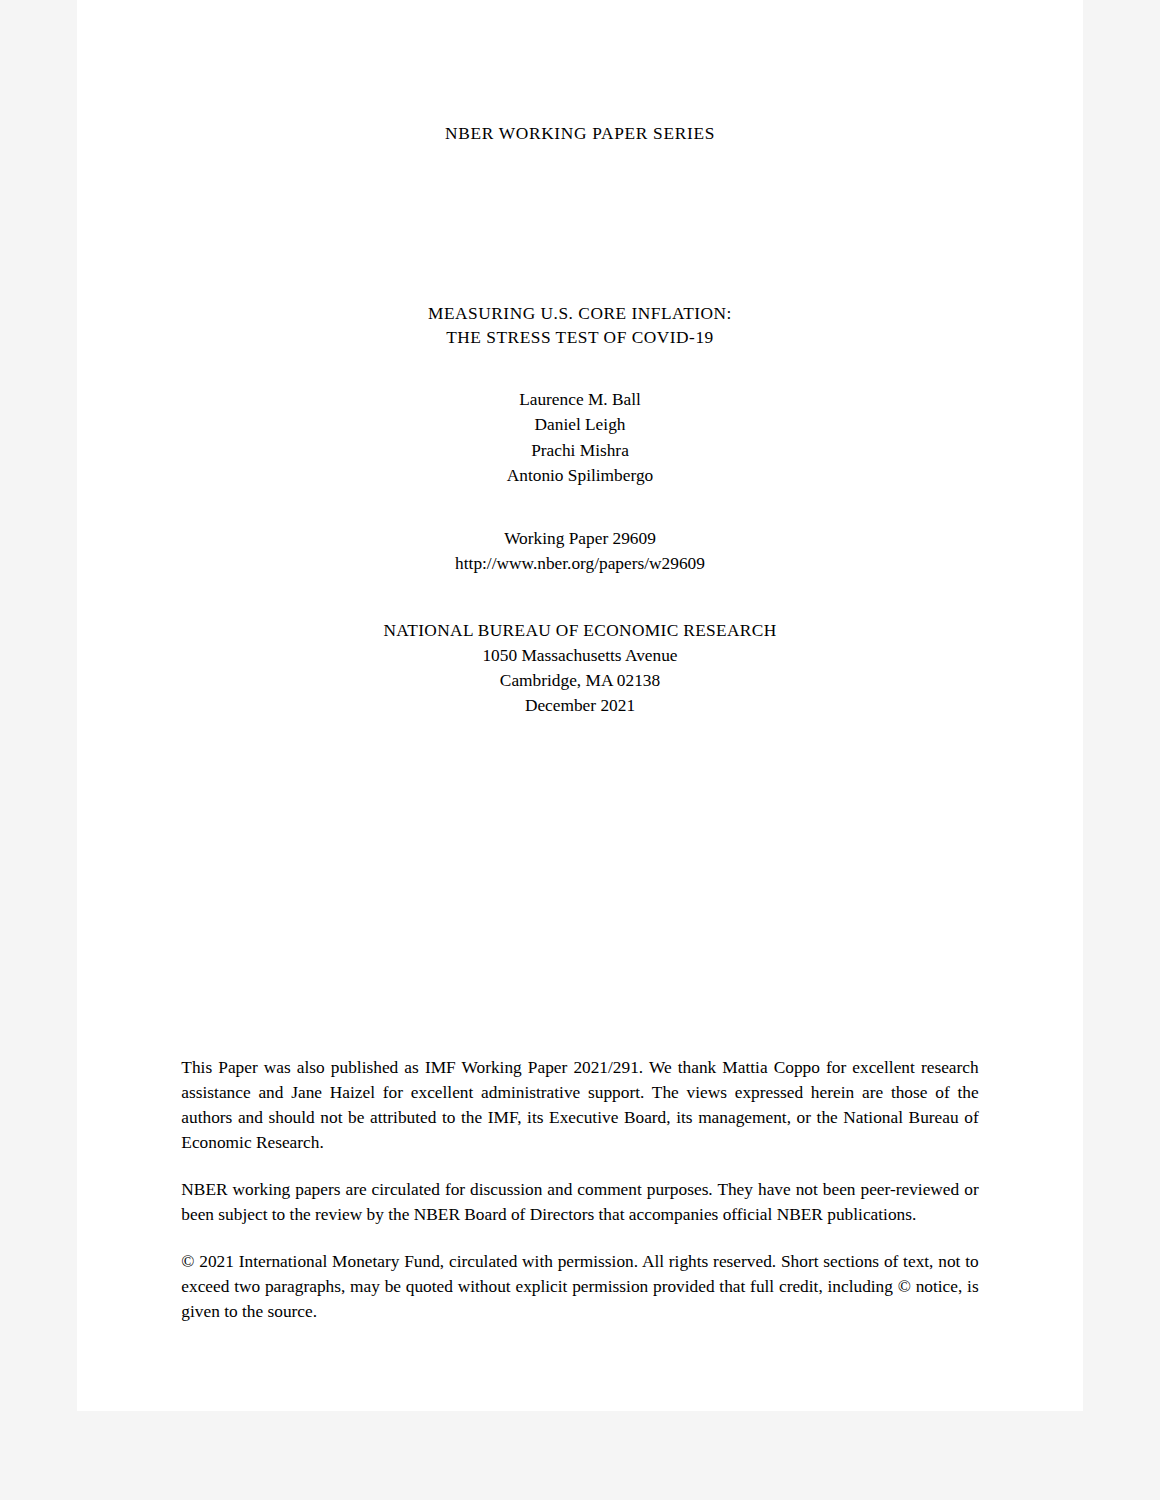NBER WORKING PAPER SERIES
MEASURING U.S. CORE INFLATION:
THE STRESS TEST OF COVID-19
Laurence M. Ball
Daniel Leigh
Prachi Mishra
Antonio Spilimbergo
Working Paper 29609
http://www.nber.org/papers/w29609
NATIONAL BUREAU OF ECONOMIC RESEARCH
1050 Massachusetts Avenue
Cambridge, MA 02138
December 2021
This Paper was also published as IMF Working Paper 2021/291. We thank Mattia Coppo for excellent research assistance and Jane Haizel for excellent administrative support. The views expressed herein are those of the authors and should not be attributed to the IMF, its Executive Board, its management, or the National Bureau of Economic Research.
NBER working papers are circulated for discussion and comment purposes. They have not been peer-reviewed or been subject to the review by the NBER Board of Directors that accompanies official NBER publications.
© 2021 International Monetary Fund, circulated with permission. All rights reserved. Short sections of text, not to exceed two paragraphs, may be quoted without explicit permission provided that full credit, including © notice, is given to the source.